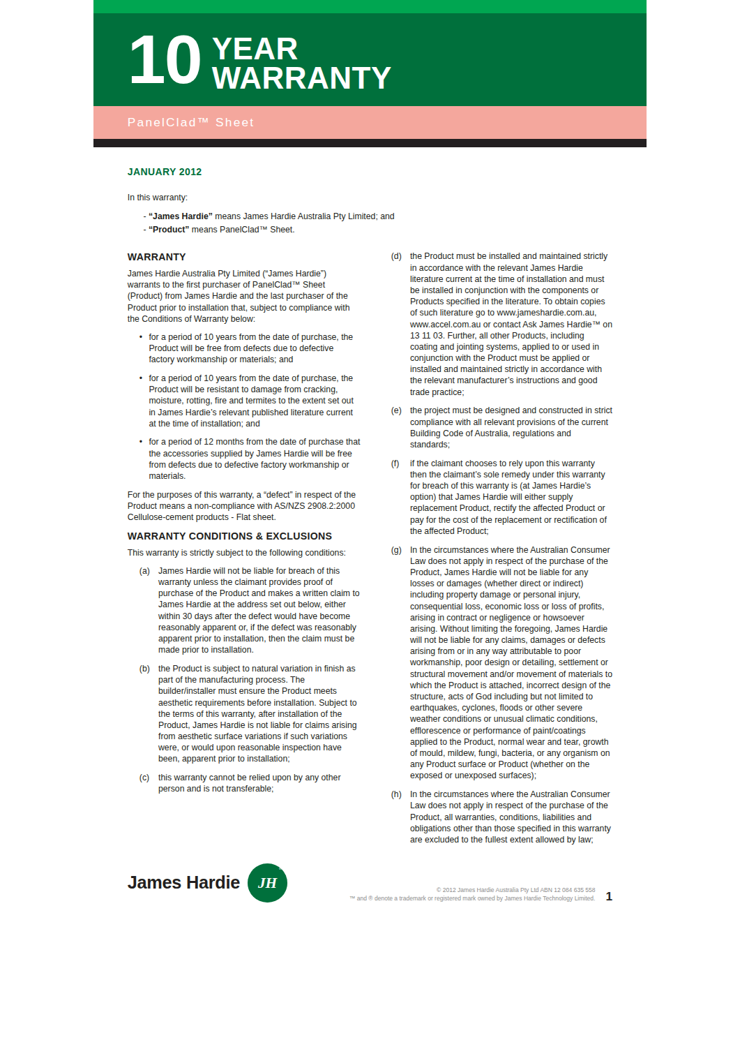10
YEAR
WARRANTY
PanelClad™ Sheet
JANUARY 2012
In this warranty:
- “James Hardie” means James Hardie Australia Pty Limited; and
- “Product” means PanelClad™ Sheet.
Warranty
James Hardie Australia Pty Limited (“James Hardie”) warrants to the first purchaser of PanelClad™ Sheet (Product) from James Hardie and the last purchaser of the Product prior to installation that, subject to compliance with the Conditions of Warranty below:
for a period of 10 years from the date of purchase, the Product will be free from defects due to defective factory workmanship or materials; and
for a period of 10 years from the date of purchase, the Product will be resistant to damage from cracking, moisture, rotting, fire and termites to the extent set out in James Hardie’s relevant published literature current at the time of installation; and
for a period of 12 months from the date of purchase that the accessories supplied by James Hardie will be free from defects due to defective factory workmanship or materials.
For the purposes of this warranty, a “defect” in respect of the Product means a non-compliance with AS/NZS 2908.2:2000 Cellulose-cement products - Flat sheet.
Warranty Conditions & Exclusions
This warranty is strictly subject to the following conditions:
James Hardie will not be liable for breach of this warranty unless the claimant provides proof of purchase of the Product and makes a written claim to James Hardie at the address set out below, either within 30 days after the defect would have become reasonably apparent or, if the defect was reasonably apparent prior to installation, then the claim must be made prior to installation.
the Product is subject to natural variation in finish as part of the manufacturing process. The builder/installer must ensure the Product meets aesthetic requirements before installation. Subject to the terms of this warranty, after installation of the Product, James Hardie is not liable for claims arising from aesthetic surface variations if such variations were, or would upon reasonable inspection have been, apparent prior to installation;
this warranty cannot be relied upon by any other person and is not transferable;
the Product must be installed and maintained strictly in accordance with the relevant James Hardie literature current at the time of installation and must be installed in conjunction with the components or Products specified in the literature. To obtain copies of such literature go to www.jameshardie.com.au, www.accel.com.au or contact Ask James Hardie™ on 13 11 03. Further, all other Products, including coating and jointing systems, applied to or used in conjunction with the Product must be applied or installed and maintained strictly in accordance with the relevant manufacturer’s instructions and good trade practice;
the project must be designed and constructed in strict compliance with all relevant provisions of the current Building Code of Australia, regulations and standards;
if the claimant chooses to rely upon this warranty then the claimant’s sole remedy under this warranty for breach of this warranty is (at James Hardie’s option) that James Hardie will either supply replacement Product, rectify the affected Product or pay for the cost of the replacement or rectification of the affected Product;
In the circumstances where the Australian Consumer Law does not apply in respect of the purchase of the Product, James Hardie will not be liable for any losses or damages (whether direct or indirect) including property damage or personal injury, consequential loss, economic loss or loss of profits, arising in contract or negligence or howsoever arising. Without limiting the foregoing, James Hardie will not be liable for any claims, damages or defects arising from or in any way attributable to poor workmanship, poor design or detailing, settlement or structural movement and/or movement of materials to which the Product is attached, incorrect design of the structure, acts of God including but not limited to earthquakes, cyclones, floods or other severe weather conditions or unusual climatic conditions, efflorescence or performance of paint/coatings applied to the Product, normal wear and tear, growth of mould, mildew, fungi, bacteria, or any organism on any Product surface or Product (whether on the exposed or unexposed surfaces);
In the circumstances where the Australian Consumer Law does not apply in respect of the purchase of the Product, all warranties, conditions, liabilities and obligations other than those specified in this warranty are excluded to the fullest extent allowed by law;
James Hardie
JH™
© 2012 James Hardie Australia Pty Ltd ABN 12 084 635 558
™ and ® denote a trademark or registered mark owned by James Hardie Technology Limited.
1